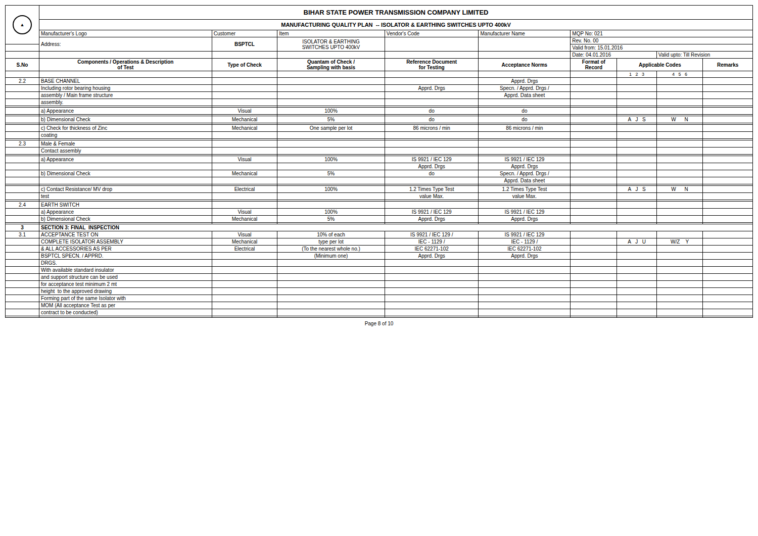| ▲ | BIHAR STATE POWER TRANSMISSION COMPANY LIMITED |
| MANUFACTURING QUALITY PLAN -- ISOLATOR & EARTHING SWITCHES UPTO 400kV |
| Manufacturer's Logo | Customer | Item | Vendor's Code | Manufacturer Name | MQP No: 021 |
| Address: | BSPTCL | ISOLATOR & EARTHING SWITCHES UPTO 400kV | | | Rev. No. 00 |
| | Valid from: 15.01.2016 |
| | | | | | | Date: 04.01.2016 | Valid upto: Till Revision |
| S.No | Components / Operations & Description of Test | Type of Check | Quantam of Check / Sampling with basis | Reference Document for Testing | Acceptance Norms | Format of Record | Applicable Codes | Remarks |
| | | | | | | | 1 2 3 | 4 5 6 | |
| 2.2 | BASE CHANNEL | | | | Apprd. Drgs | | | | |
| | Including rotor bearing housing | | | Apprd. Drgs | Specn. / Apprd. Drgs / | | | | |
| | assembly / Main frame structure | | | | Apprd. Data sheet | | | | |
| | assembly. | | | | | | | | |
| | a) Appearance | Visual | 100% | do | do | | | | |
| | b) Dimensional Check | Mechanical | 5% | do | do | | A J S | W N | |
| | c) Check for thickness of Zinc | Mechanical | One sample per lot | 86 microns / min | 86 microns / min | | | | |
| | coating | | | | | | | | |
| 2.3 | Male & Female | | | | | | | | |
| | Contact assembly | | | | | | | | |
| | a) Appearance | Visual | 100% | IS 9921 / IEC 129 | IS 9921 / IEC 129 | | | | |
| | | | | Apprd. Drgs | Apprd. Drgs | | | | |
| | b) Dimensional Check | Mechanical | 5% | do | Specn. / Apprd. Drgs / | | | | |
| | | | | | Apprd. Data sheet | | | | |
| | c) Contact Resistance/ MV drop | Electrical | 100% | 1.2 Times Type Test | 1.2 Times Type Test | | A J S | W N | |
| | test | | | value Max. | value Max. | | | | |
| 2.4 | EARTH SWITCH | | | | | | | | |
| | a) Appearance | Visual | 100% | IS 9921 / IEC 129 | IS 9921 / IEC 129 | | | | |
| | b) Dimensional Check | Mechanical | 5% | Apprd. Drgs | Apprd. Drgs | | | | |
| 3 | SECTION 3: FINAL INSPECTION |
| 3.1 | ACCEPTANCE TEST ON | Visual | 10% of each | IS 9921 / IEC 129 / | IS 9921 / IEC 129 | | | | |
| | COMPLETE ISOLATOR ASSEMBLY | Mechanical | type per lot | IEC - 1129 / | IEC - 1129 / | | A J U | W/Z Y | |
| | & ALL ACCESSORIES AS PER | Electrical | (To the nearest whole no.) | IEC 62271-102 | IEC 62271-102 | | | | |
| | BSPTCL SPECN. / APPRD. | | (Minimum one) | Apprd. Drgs | Apprd. Drgs | | | | |
| | DRGS. | | | | | | | | |
| | With available standard insulator | | | | | | | | |
| | and support structure can be used | | | | | | | | |
| | for acceptance test minimum 2 mt | | | | | | | | |
| | height to the approved drawing | | | | | | | | |
| | Forming part of the same Isolator with | | | | | | | | |
| | MOM (All acceptance Test as per | | | | | | | | |
| | contract to be conducted) | | | | | | | | |
Page 8 of 10